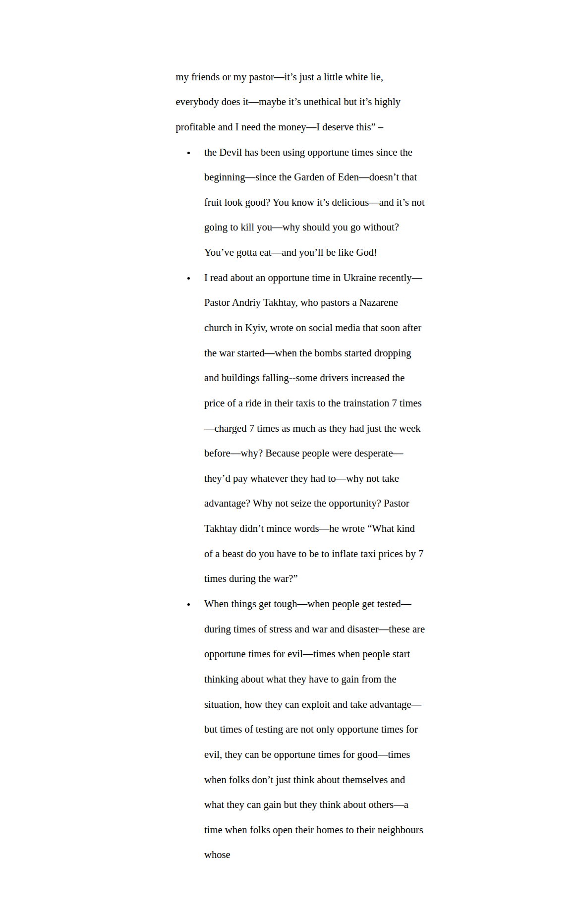my friends or my pastor—it’s just a little white lie, everybody does it—maybe it’s unethical but it’s highly profitable and I need the money—I deserve this” –
the Devil has been using opportune times since the beginning—since the Garden of Eden—doesn’t that fruit look good? You know it’s delicious—and it’s not going to kill you—why should you go without? You’ve gotta eat—and you’ll be like God!
I read about an opportune time in Ukraine recently—Pastor Andriy Takhtay, who pastors a Nazarene church in Kyiv, wrote on social media that soon after the war started—when the bombs started dropping and buildings falling--some drivers increased the price of a ride in their taxis to the trainstation 7 times—charged 7 times as much as they had just the week before—why? Because people were desperate—they’d pay whatever they had to—why not take advantage? Why not seize the opportunity? Pastor Takhtay didn’t mince words—he wrote “What kind of a beast do you have to be to inflate taxi prices by 7 times during the war?”
When things get tough—when people get tested—during times of stress and war and disaster—these are opportune times for evil—times when people start thinking about what they have to gain from the situation, how they can exploit and take advantage—but times of testing are not only opportune times for evil, they can be opportune times for good—times when folks don’t just think about themselves and what they can gain but they think about others—a time when folks open their homes to their neighbours whose